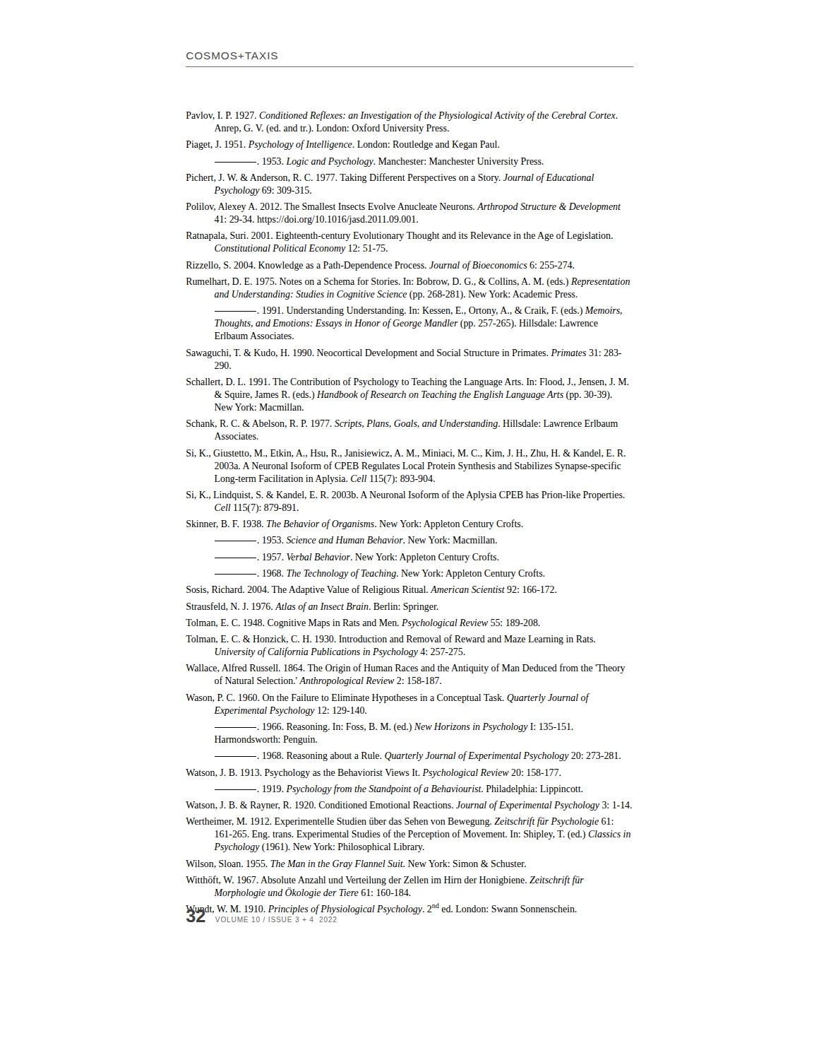COSMOS+TAXIS
Pavlov, I. P. 1927. Conditioned Reflexes: an Investigation of the Physiological Activity of the Cerebral Cortex. Anrep, G. V. (ed. and tr.). London: Oxford University Press.
Piaget, J. 1951. Psychology of Intelligence. London: Routledge and Kegan Paul.
. 1953. Logic and Psychology. Manchester: Manchester University Press.
Pichert, J. W. & Anderson, R. C. 1977. Taking Different Perspectives on a Story. Journal of Educational Psychology 69: 309-315.
Polilov, Alexey A. 2012. The Smallest Insects Evolve Anucleate Neurons. Arthropod Structure & Development 41: 29-34. https://doi.org/10.1016/jasd.2011.09.001.
Ratnapala, Suri. 2001. Eighteenth-century Evolutionary Thought and its Relevance in the Age of Legislation. Constitutional Political Economy 12: 51-75.
Rizzello, S. 2004. Knowledge as a Path-Dependence Process. Journal of Bioeconomics 6: 255-274.
Rumelhart, D. E. 1975. Notes on a Schema for Stories. In: Bobrow, D. G., & Collins, A. M. (eds.) Representation and Understanding: Studies in Cognitive Science (pp. 268-281). New York: Academic Press.
. 1991. Understanding Understanding. In: Kessen, E., Ortony, A., & Craik, F. (eds.) Memoirs, Thoughts, and Emotions: Essays in Honor of George Mandler (pp. 257-265). Hillsdale: Lawrence Erlbaum Associates.
Sawaguchi, T. & Kudo, H. 1990. Neocortical Development and Social Structure in Primates. Primates 31: 283-290.
Schallert, D. L. 1991. The Contribution of Psychology to Teaching the Language Arts. In: Flood, J., Jensen, J. M. & Squire, James R. (eds.) Handbook of Research on Teaching the English Language Arts (pp. 30-39). New York: Macmillan.
Schank, R. C. & Abelson, R. P. 1977. Scripts, Plans, Goals, and Understanding. Hillsdale: Lawrence Erlbaum Associates.
Si, K., Giustetto, M., Etkin, A., Hsu, R., Janisiewicz, A. M., Miniaci, M. C., Kim, J. H., Zhu, H. & Kandel, E. R. 2003a. A Neuronal Isoform of CPEB Regulates Local Protein Synthesis and Stabilizes Synapse-specific Long-term Facilitation in Aplysia. Cell 115(7): 893-904.
Si, K., Lindquist, S. & Kandel, E. R. 2003b. A Neuronal Isoform of the Aplysia CPEB has Prion-like Properties. Cell 115(7): 879-891.
Skinner, B. F. 1938. The Behavior of Organisms. New York: Appleton Century Crofts.
. 1953. Science and Human Behavior. New York: Macmillan.
. 1957. Verbal Behavior. New York: Appleton Century Crofts.
. 1968. The Technology of Teaching. New York: Appleton Century Crofts.
Sosis, Richard. 2004. The Adaptive Value of Religious Ritual. American Scientist 92: 166-172.
Strausfeld, N. J. 1976. Atlas of an Insect Brain. Berlin: Springer.
Tolman, E. C. 1948. Cognitive Maps in Rats and Men. Psychological Review 55: 189-208.
Tolman, E. C. & Honzick, C. H. 1930. Introduction and Removal of Reward and Maze Learning in Rats. University of California Publications in Psychology 4: 257-275.
Wallace, Alfred Russell. 1864. The Origin of Human Races and the Antiquity of Man Deduced from the 'Theory of Natural Selection.' Anthropological Review 2: 158-187.
Wason, P. C. 1960. On the Failure to Eliminate Hypotheses in a Conceptual Task. Quarterly Journal of Experimental Psychology 12: 129-140.
. 1966. Reasoning. In: Foss, B. M. (ed.) New Horizons in Psychology I: 135-151. Harmondsworth: Penguin.
. 1968. Reasoning about a Rule. Quarterly Journal of Experimental Psychology 20: 273-281.
Watson, J. B. 1913. Psychology as the Behaviorist Views It. Psychological Review 20: 158-177.
. 1919. Psychology from the Standpoint of a Behaviourist. Philadelphia: Lippincott.
Watson, J. B. & Rayner, R. 1920. Conditioned Emotional Reactions. Journal of Experimental Psychology 3: 1-14.
Wertheimer, M. 1912. Experimentelle Studien über das Sehen von Bewegung. Zeitschrift für Psychologie 61: 161-265. Eng. trans. Experimental Studies of the Perception of Movement. In: Shipley, T. (ed.) Classics in Psychology (1961). New York: Philosophical Library.
Wilson, Sloan. 1955. The Man in the Gray Flannel Suit. New York: Simon & Schuster.
Witthöft, W. 1967. Absolute Anzahl und Verteilung der Zellen im Hirn der Honigbiene. Zeitschrift für Morphologie und Ökologie der Tiere 61: 160-184.
Wundt, W. M. 1910. Principles of Physiological Psychology. 2nd ed. London: Swann Sonnenschein.
32 Volume 10 / Issue 3 + 4 2022